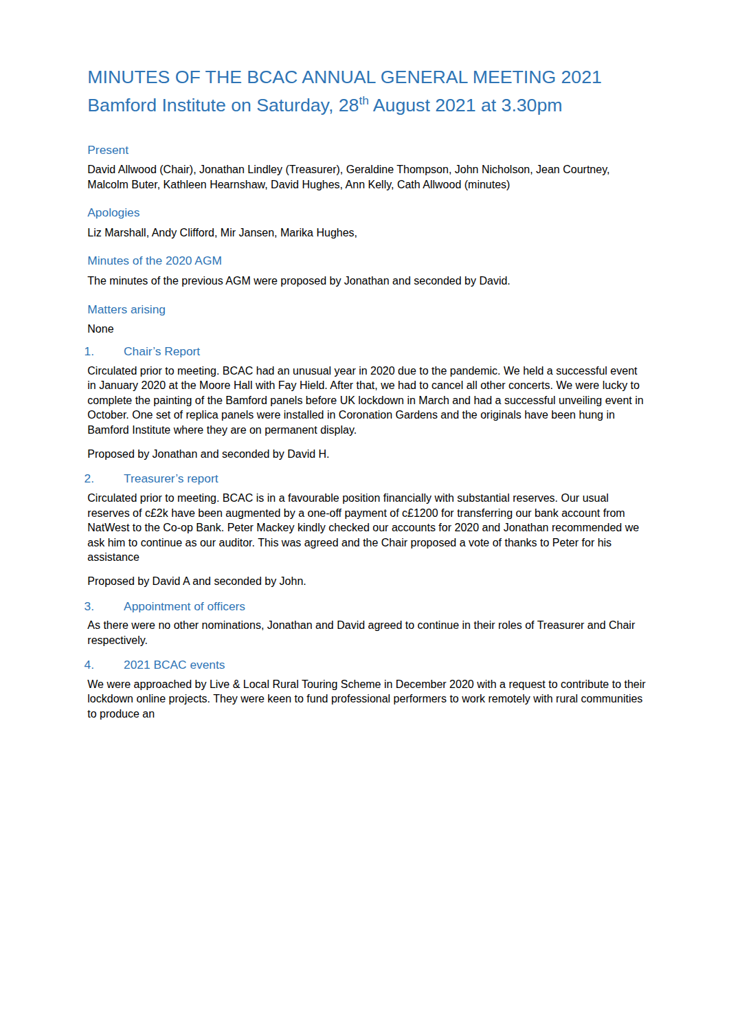MINUTES OF THE BCAC ANNUAL GENERAL MEETING 2021
Bamford Institute on Saturday, 28th August 2021 at 3.30pm
Present
David Allwood (Chair), Jonathan Lindley (Treasurer), Geraldine Thompson, John Nicholson, Jean Courtney, Malcolm Buter, Kathleen Hearnshaw, David Hughes, Ann Kelly, Cath Allwood (minutes)
Apologies
Liz Marshall, Andy Clifford, Mir Jansen, Marika Hughes,
Minutes of the 2020 AGM
The minutes of the previous AGM were proposed by Jonathan and seconded by David.
Matters arising
None
1. Chair’s Report
Circulated prior to meeting. BCAC had an unusual year in 2020 due to the pandemic. We held a successful event in January 2020 at the Moore Hall with Fay Hield. After that, we had to cancel all other concerts. We were lucky to complete the painting of the Bamford panels before UK lockdown in March and had a successful unveiling event in October. One set of replica panels were installed in Coronation Gardens and the originals have been hung in Bamford Institute where they are on permanent display.
Proposed by Jonathan and seconded by David H.
2. Treasurer’s report
Circulated prior to meeting. BCAC is in a favourable position financially with substantial reserves. Our usual reserves of c£2k have been augmented by a one-off payment of c£1200 for transferring our bank account from NatWest to the Co-op Bank. Peter Mackey kindly checked our accounts for 2020 and Jonathan recommended we ask him to continue as our auditor. This was agreed and the Chair proposed a vote of thanks to Peter for his assistance
Proposed by David A and seconded by John.
3. Appointment of officers
As there were no other nominations, Jonathan and David agreed to continue in their roles of Treasurer and Chair respectively.
4. 2021 BCAC events
We were approached by Live & Local Rural Touring Scheme in December 2020 with a request to contribute to their lockdown online projects. They were keen to fund professional performers to work remotely with rural communities to produce an